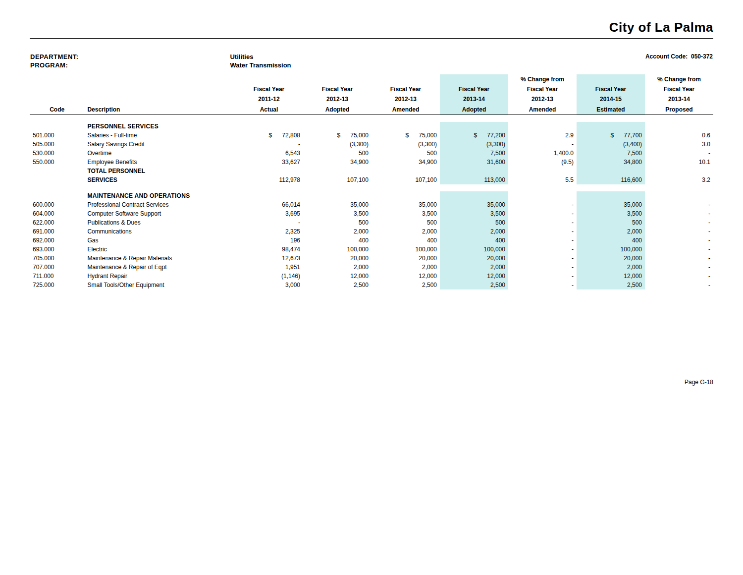City of La Palma
| DEPARTMENT: | Utilities | Account Code: 050-372 |
| PROGRAM: | Water Transmission | |
| | | | | | | % Change from | | % Change from |
| --- | --- | --- | --- | --- | --- | --- | --- | --- |
| | | Fiscal Year | Fiscal Year | Fiscal Year | Fiscal Year | Fiscal Year | Fiscal Year | Fiscal Year |
| | | 2011-12 | 2012-13 | 2012-13 | 2013-14 | 2012-13 | 2014-15 | 2013-14 |
| Code | Description | Actual | Adopted | Amended | Adopted | Amended | Estimated | Proposed |
| | PERSONNEL SERVICES | | | | | | | |
| 501.000 | Salaries - Full-time | $ 72,808 | $ 75,000 | $ 75,000 | $ 77,200 | 2.9 | $ 77,700 | 0.6 |
| 505.000 | Salary Savings Credit | - | (3,300) | (3,300) | (3,300) | - | (3,400) | 3.0 |
| 530.000 | Overtime | 6,543 | 500 | 500 | 7,500 | 1,400.0 | 7,500 | - |
| 550.000 | Employee Benefits | 33,627 | 34,900 | 34,900 | 31,600 | (9.5) | 34,800 | 10.1 |
| | TOTAL PERSONNEL | | | | | | | |
| | SERVICES | 112,978 | 107,100 | 107,100 | 113,000 | 5.5 | 116,600 | 3.2 |
| | MAINTENANCE AND OPERATIONS | | | | | | | |
| 600.000 | Professional Contract Services | 66,014 | 35,000 | 35,000 | 35,000 | - | 35,000 | - |
| 604.000 | Computer Software Support | 3,695 | 3,500 | 3,500 | 3,500 | - | 3,500 | - |
| 622.000 | Publications & Dues | - | 500 | 500 | 500 | - | 500 | - |
| 691.000 | Communications | 2,325 | 2,000 | 2,000 | 2,000 | - | 2,000 | - |
| 692.000 | Gas | 196 | 400 | 400 | 400 | - | 400 | - |
| 693.000 | Electric | 98,474 | 100,000 | 100,000 | 100,000 | - | 100,000 | - |
| 705.000 | Maintenance & Repair Materials | 12,673 | 20,000 | 20,000 | 20,000 | - | 20,000 | - |
| 707.000 | Maintenance & Repair of Eqpt | 1,951 | 2,000 | 2,000 | 2,000 | - | 2,000 | - |
| 711.000 | Hydrant Repair | (1,146) | 12,000 | 12,000 | 12,000 | - | 12,000 | - |
| 725.000 | Small Tools/Other Equipment | 3,000 | 2,500 | 2,500 | 2,500 | - | 2,500 | - |
Page G-18